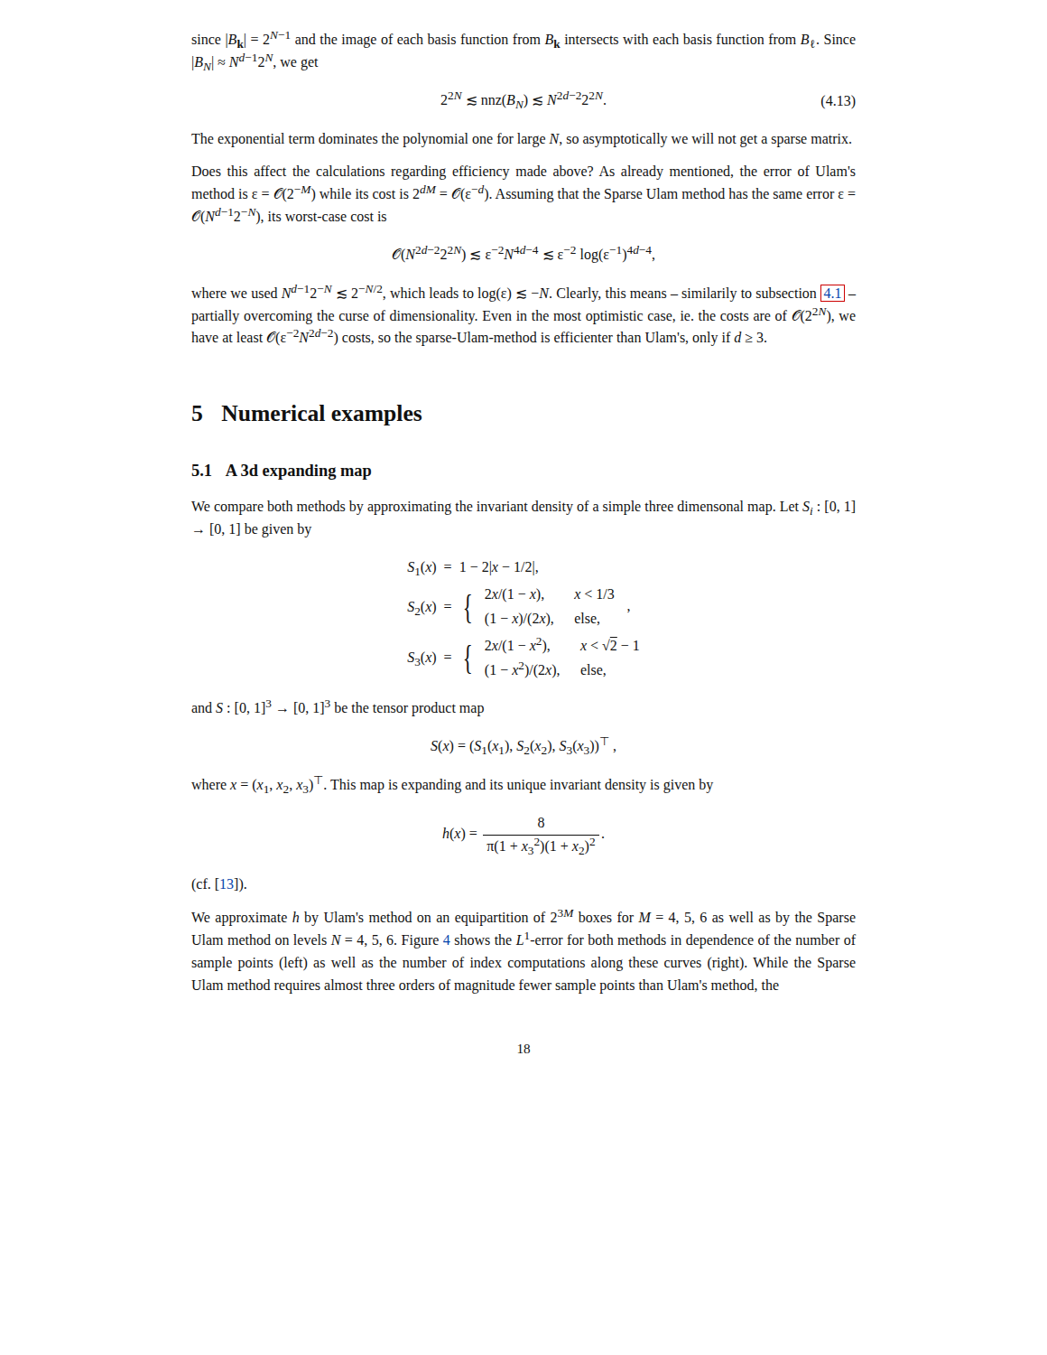since |Bk| = 2N−1 and the image of each basis function from Bk intersects with each basis function from Bℓ. Since |BN| ≈ Nd−12N, we get
22N ≲ nnz(BN) ≲ N2d−222N. (4.13)
The exponential term dominates the polynomial one for large N, so asymptotically we will not get a sparse matrix.
Does this affect the calculations regarding efficiency made above? As already mentioned, the error of Ulam's method is ε = 𝒪(2−M) while its cost is 2dM = 𝒪(ε−d). Assuming that the Sparse Ulam method has the same error ε = 𝒪(Nd−12−N), its worst-case cost is
𝒪(N2d−222N) ≲ ε−2N4d−4 ≲ ε−2 log(ε−1)4d−4,
where we used Nd−12−N ≲ 2−N/2, which leads to log(ε) ≲ −N. Clearly, this means – similarily to subsection 4.1 – partially overcoming the curse of dimensionality. Even in the most optimistic case, ie. the costs are of 𝒪(22N), we have at least 𝒪(ε−2N2d−2) costs, so the sparse-Ulam-method is efficienter than Ulam's, only if d ≥ 3.
5 Numerical examples
5.1 A 3d expanding map
We compare both methods by approximating the invariant density of a simple three dimensonal map. Let Si : [0, 1] → [0, 1] be given by
S1(x)=1 − 2|x − 1/2|, S2(x)= { 2x/(1 − x), x < 1/3 (1 − x)/(2x), else, , S3(x)= { 2x/(1 − x2), x < √2 − 1 (1 − x2)/(2x), else,
and S : [0, 1]3 → [0, 1]3 be the tensor product map
S(x) = (S1(x1), S2(x2), S3(x3))⊤ ,
where x = (x1, x2, x3)⊤. This map is expanding and its unique invariant density is given by
h(x) = 8 π(1 + x32)(1 + x2)2 .
(cf. [13]).
We approximate h by Ulam's method on an equipartition of 23M boxes for M = 4, 5, 6 as well as by the Sparse Ulam method on levels N = 4, 5, 6. Figure 4 shows the L1-error for both methods in dependence of the number of sample points (left) as well as the number of index computations along these curves (right). While the Sparse Ulam method requires almost three orders of magnitude fewer sample points than Ulam's method, the
18